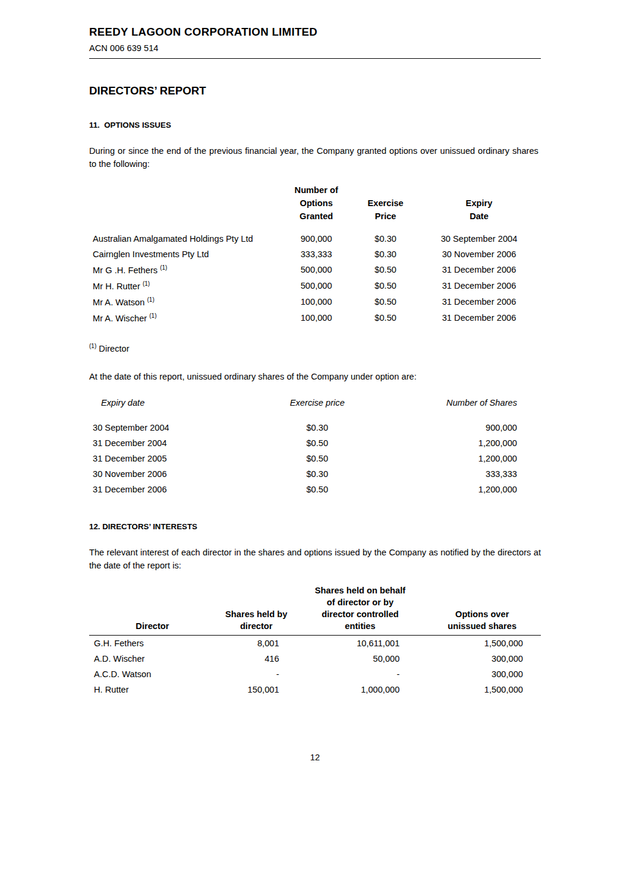REEDY LAGOON CORPORATION LIMITED
ACN 006 639 514
DIRECTORS’ REPORT
11. OPTIONS ISSUES
During or since the end of the previous financial year, the Company granted options over unissued ordinary shares to the following:
| | Number of | | |
| --- | --- | --- | --- |
| | Options | Exercise | Expiry |
| | Granted | Price | Date |
| Australian Amalgamated Holdings Pty Ltd | 900,000 | $0.30 | 30 September 2004 |
| Cairnglen Investments Pty Ltd | 333,333 | $0.30 | 30 November 2006 |
| Mr G .H. Fethers (1) | 500,000 | $0.50 | 31 December 2006 |
| Mr H. Rutter (1) | 500,000 | $0.50 | 31 December 2006 |
| Mr A. Watson (1) | 100,000 | $0.50 | 31 December 2006 |
| Mr A. Wischer (1) | 100,000 | $0.50 | 31 December 2006 |
(1) Director
At the date of this report, unissued ordinary shares of the Company under option are:
| Expiry date | Exercise price | Number of Shares |
| --- | --- | --- |
| 30 September 2004 | $0.30 | 900,000 |
| 31 December 2004 | $0.50 | 1,200,000 |
| 31 December 2005 | $0.50 | 1,200,000 |
| 30 November 2006 | $0.30 | 333,333 |
| 31 December 2006 | $0.50 | 1,200,000 |
12. DIRECTORS’ INTERESTS
The relevant interest of each director in the shares and options issued by the Company as notified by the directors at the date of the report is:
| Director | Shares held by director | Shares held on behalf of director or by director controlled entities | Options over unissued shares |
| --- | --- | --- | --- |
| G.H. Fethers | 8,001 | 10,611,001 | 1,500,000 |
| A.D. Wischer | 416 | 50,000 | 300,000 |
| A.C.D. Watson | - | - | 300,000 |
| H. Rutter | 150,001 | 1,000,000 | 1,500,000 |
12